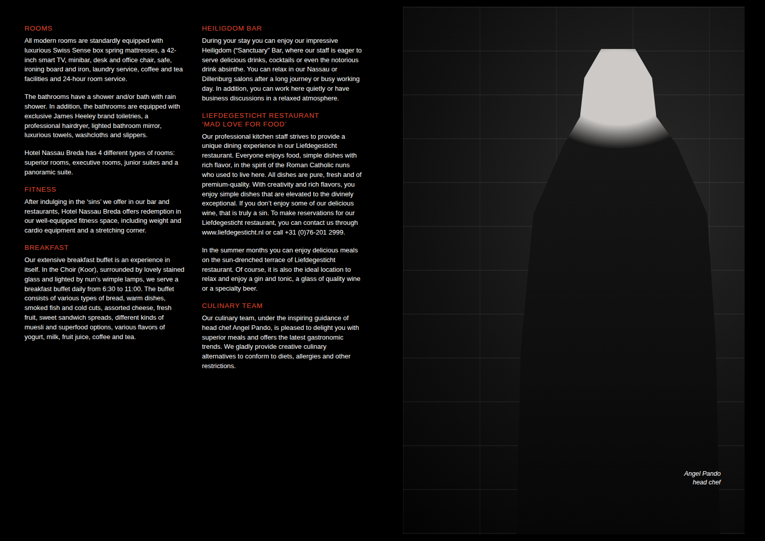Rooms
All modern rooms are standardly equipped with luxurious Swiss Sense box spring mattresses, a 42-inch smart TV, minibar, desk and office chair, safe, ironing board and iron, laundry service, coffee and tea facilities and 24-hour room service.
The bathrooms have a shower and/or bath with rain shower. In addition, the bathrooms are equipped with exclusive James Heeley brand toiletries, a professional hairdryer, lighted bathroom mirror, luxurious towels, washcloths and slippers.
Hotel Nassau Breda has 4 different types of rooms: superior rooms, executive rooms, junior suites and a panoramic suite.
Fitness
After indulging in the ‘sins’ we offer in our bar and restaurants, Hotel Nassau Breda offers redemption in our well-equipped fitness space, including weight and cardio equipment and a stretching corner.
Breakfast
Our extensive breakfast buffet is an experience in itself. In the Choir (Koor), surrounded by lovely stained glass and lighted by nun’s wimple lamps, we serve a breakfast buffet daily from 6:30 to 11:00. The buffet consists of various types of bread, warm dishes, smoked fish and cold cuts, assorted cheese, fresh fruit, sweet sandwich spreads, different kinds of muesli and superfood options, various flavors of yogurt, milk, fruit juice, coffee and tea.
Heiligdom Bar
During your stay you can enjoy our impressive Heiligdom (“Sanctuary” Bar, where our staff is eager to serve delicious drinks, cocktails or even the notorious drink absinthe. You can relax in our Nassau or Dillenburg salons after a long journey or busy working day. In addition, you can work here quietly or have business discussions in a relaxed atmosphere.
Liefdegesticht Restaurant
‘Mad Love for Food’
Our professional kitchen staff strives to provide a unique dining experience in our Liefdegesticht restaurant. Everyone enjoys food, simple dishes with rich flavor, in the spirit of the Roman Catholic nuns who used to live here. All dishes are pure, fresh and of premium-quality. With creativity and rich flavors, you enjoy simple dishes that are elevated to the divinely exceptional. If you don’t enjoy some of our delicious wine, that is truly a sin. To make reservations for our Liefdegesticht restaurant, you can contact us through www.liefdegesticht.nl or call +31 (0)76-201 2999.
In the summer months you can enjoy delicious meals on the sun-drenched terrace of Liefdegesticht restaurant. Of course, it is also the ideal location to relax and enjoy a gin and tonic, a glass of quality wine or a specialty beer.
Culinary Team
Our culinary team, under the inspiring guidance of head chef Angel Pando, is pleased to delight you with superior meals and offers the latest gastronomic trends. We gladly provide creative culinary alternatives to conform to diets, allergies and other restrictions.
Angel Pando head chef